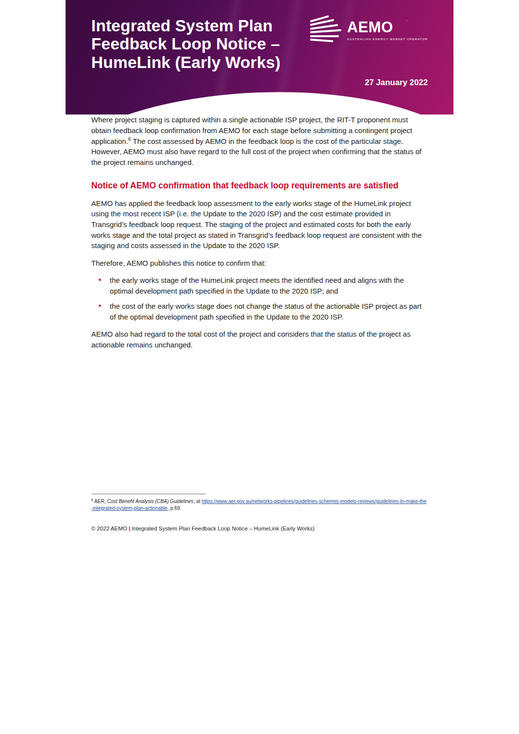Integrated System Plan Feedback Loop Notice – HumeLink (Early Works)
AEMO
AUSTRALIAN ENERGY MARKET OPERATOR
27 January 2022
Where project staging is captured within a single actionable ISP project, the RIT-T proponent must obtain feedback loop confirmation from AEMO for each stage before submitting a contingent project application.6 The cost assessed by AEMO in the feedback loop is the cost of the particular stage. However, AEMO must also have regard to the full cost of the project when confirming that the status of the project remains unchanged.
Notice of AEMO confirmation that feedback loop requirements are satisfied
AEMO has applied the feedback loop assessment to the early works stage of the HumeLink project using the most recent ISP (i.e. the Update to the 2020 ISP) and the cost estimate provided in Transgrid’s feedback loop request. The staging of the project and estimated costs for both the early works stage and the total project as stated in Transgrid’s feedback loop request are consistent with the staging and costs assessed in the Update to the 2020 ISP.
Therefore, AEMO publishes this notice to confirm that:
the early works stage of the HumeLink project meets the identified need and aligns with the optimal development path specified in the Update to the 2020 ISP; and
the cost of the early works stage does not change the status of the actionable ISP project as part of the optimal development path specified in the Update to the 2020 ISP.
AEMO also had regard to the total cost of the project and considers that the status of the project as actionable remains unchanged.
6 AER, Cost Benefit Analysis (CBA) Guidelines, at https://www.aer.gov.au/networks-pipelines/guidelines-schemes-models-reviews/guidelines-to-make-the-integrated-system-plan-actionable, p.69.
© 2022 AEMO | Integrated System Plan Feedback Loop Notice – HumeLink (Early Works)